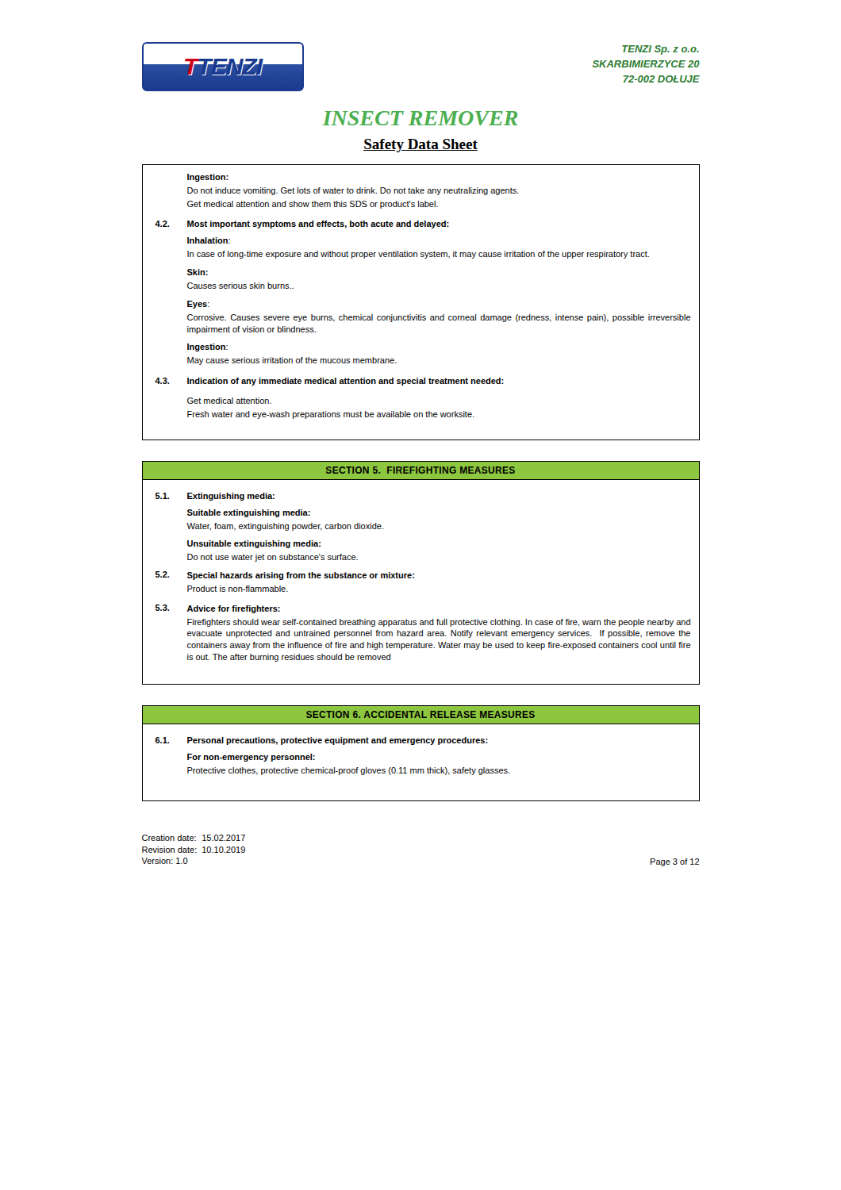TTENZI
TENZI Sp. z o.o.
SKARBIMIERZYCE 20
72-002 DOŁUJE
INSECT REMOVER
Safety Data Sheet
Ingestion:
Do not induce vomiting. Get lots of water to drink. Do not take any neutralizing agents.
Get medical attention and show them this SDS or product's label.
4.2.
Most important symptoms and effects, both acute and delayed:
Inhalation:
In case of long-time exposure and without proper ventilation system, it may cause irritation of the upper respiratory tract.
Skin:
Causes serious skin burns..
Eyes:
Corrosive. Causes severe eye burns, chemical conjunctivitis and corneal damage (redness, intense pain), possible irreversible impairment of vision or blindness.
Ingestion:
May cause serious irritation of the mucous membrane.
4.3.
Indication of any immediate medical attention and special treatment needed:
Get medical attention.
Fresh water and eye-wash preparations must be available on the worksite.
SECTION 5. FIREFIGHTING MEASURES
5.1.
Extinguishing media:
Suitable extinguishing media:
Water, foam, extinguishing powder, carbon dioxide.
Unsuitable extinguishing media:
Do not use water jet on substance's surface.
5.2.
Special hazards arising from the substance or mixture:
Product is non-flammable.
5.3.
Advice for firefighters:
Firefighters should wear self-contained breathing apparatus and full protective clothing. In case of fire, warn the people nearby and evacuate unprotected and untrained personnel from hazard area. Notify relevant emergency services. If possible, remove the containers away from the influence of fire and high temperature. Water may be used to keep fire-exposed containers cool until fire is out. The after burning residues should be removed
SECTION 6. ACCIDENTAL RELEASE MEASURES
6.1.
Personal precautions, protective equipment and emergency procedures:
For non-emergency personnel:
Protective clothes, protective chemical-proof gloves (0.11 mm thick), safety glasses.
| Creation date: | 15.02.2017 |
| Revision date: | 10.10.2019 |
| Version: 1.0 | |
Page 3 of 12